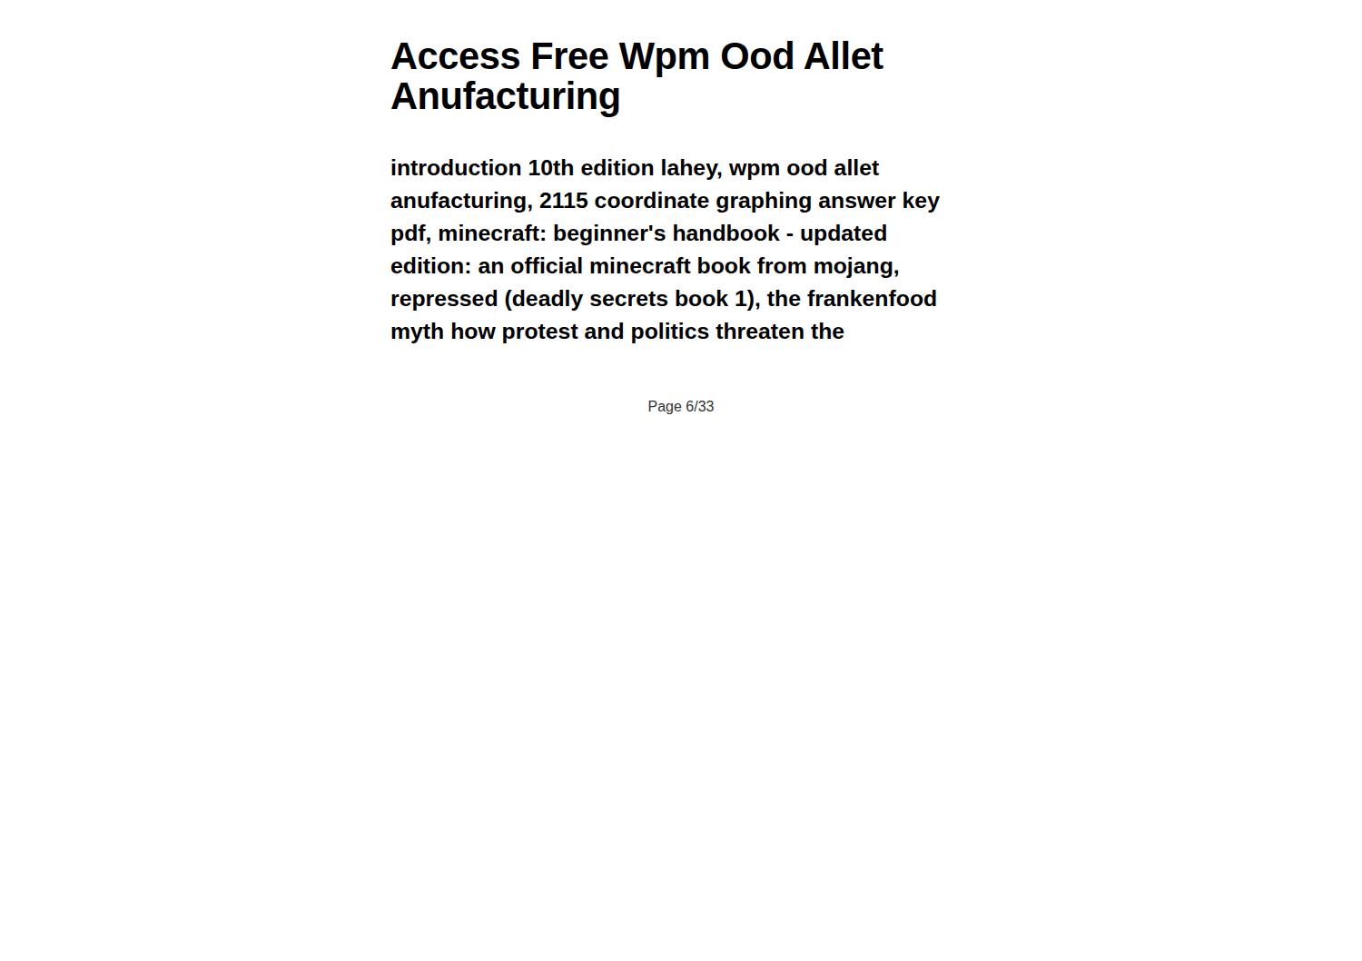Access Free Wpm Ood Allet Anufacturing
introduction 10th edition lahey, wpm ood allet anufacturing, 2115 coordinate graphing answer key pdf, minecraft: beginner's handbook - updated edition: an official minecraft book from mojang, repressed (deadly secrets book 1), the frankenfood myth how protest and politics threaten the
Page 6/33